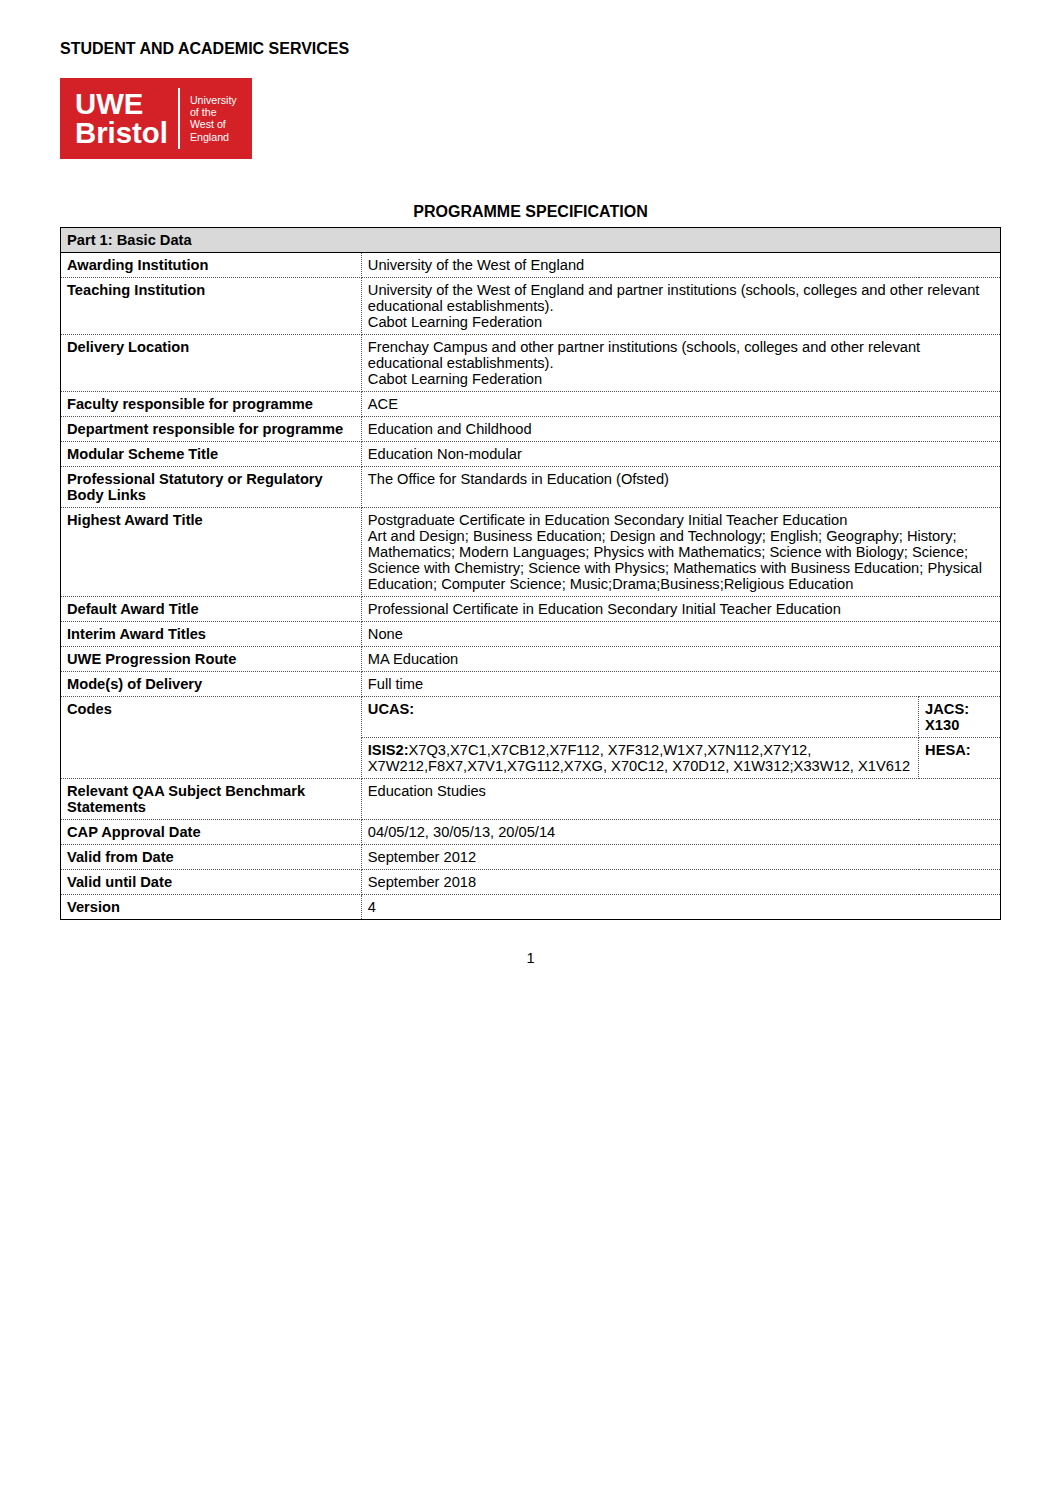STUDENT AND ACADEMIC SERVICES
| UWE Bristol | University of the West of England |
PROGRAMME SPECIFICATION
| Part 1: Basic Data |
| Awarding Institution | University of the West of England |
| Teaching Institution | University of the West of England and partner institutions (schools, colleges and other relevant educational establishments). Cabot Learning Federation |
| Delivery Location | Frenchay Campus and other partner institutions (schools, colleges and other relevant educational establishments). Cabot Learning Federation |
| Faculty responsible for programme | ACE |
| Department responsible for programme | Education and Childhood |
| Modular Scheme Title | Education Non-modular |
| Professional Statutory or Regulatory Body Links | The Office for Standards in Education (Ofsted) |
| Highest Award Title | Postgraduate Certificate in Education Secondary Initial Teacher Education Art and Design; Business Education; Design and Technology; English; Geography; History; Mathematics; Modern Languages; Physics with Mathematics; Science with Biology; Science; Science with Chemistry; Science with Physics; Mathematics with Business Education; Physical Education; Computer Science; Music;Drama;Business;Religious Education |
| Default Award Title | Professional Certificate in Education Secondary Initial Teacher Education |
| Interim Award Titles | None |
| UWE Progression Route | MA Education |
| Mode(s) of Delivery | Full time |
| Codes | UCAS: | JACS: X130 |
| ISIS2: X7Q3,X7C1,X7CB12,X7F112, X7F312,W1X7,X7N112,X7Y12, X7W212,F8X7,X7V1,X7G112,X7XG, X70C12, X70D12, X1W312;X33W12, X1V612 | HESA: |
| Relevant QAA Subject Benchmark Statements | Education Studies |
| CAP Approval Date | 04/05/12, 30/05/13, 20/05/14 |
| Valid from Date | September 2012 |
| Valid until Date | September 2018 |
| Version | 4 |
1